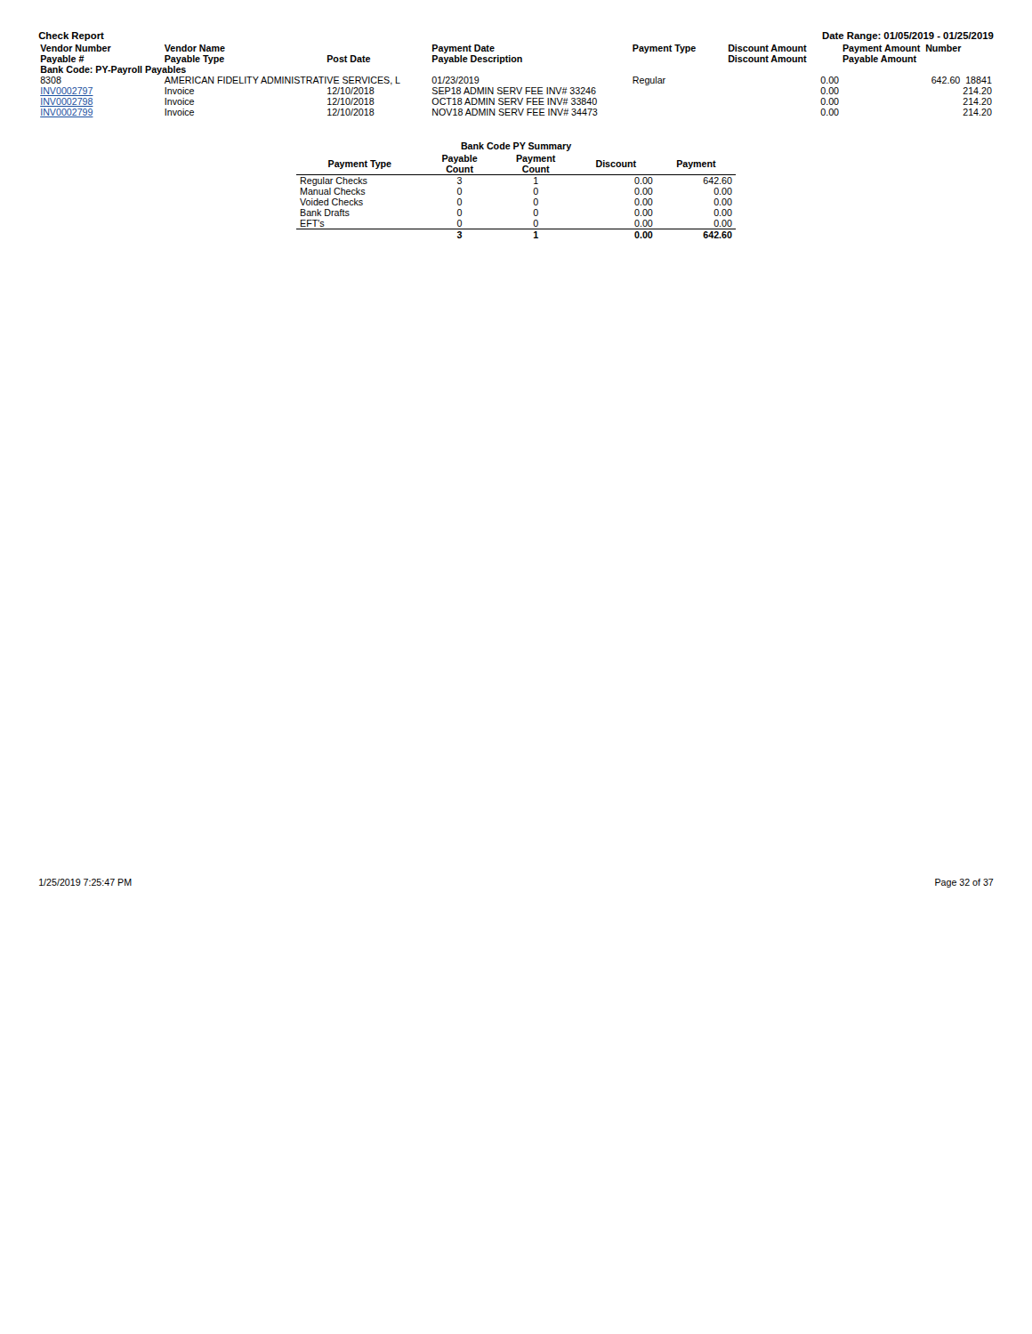Check Report
Date Range: 01/05/2019 - 01/25/2019
| Vendor Number | Vendor Name | | Payment Date | Payment Type | Discount Amount | Payment Amount Number |
| Payable # | Payable Type | Post Date | Payable Description | | Discount Amount | Payable Amount |
| Bank Code: PY-Payroll Payables |
| 8308 | AMERICAN FIDELITY ADMINISTRATIVE SERVICES, L | 01/23/2019 | Regular | 0.00 | 642.60 18841 |
| INV0002797 | Invoice | 12/10/2018 | SEP18 ADMIN SERV FEE INV# 33246 | | 0.00 | 214.20 |
| INV0002798 | Invoice | 12/10/2018 | OCT18 ADMIN SERV FEE INV# 33840 | | 0.00 | 214.20 |
| INV0002799 | Invoice | 12/10/2018 | NOV18 ADMIN SERV FEE INV# 34473 | | 0.00 | 214.20 |
| Bank Code PY Summary |
| Payment Type | Payable Count | Payment Count | Discount | Payment |
| Regular Checks | 3 | 1 | 0.00 | 642.60 |
| Manual Checks | 0 | 0 | 0.00 | 0.00 |
| Voided Checks | 0 | 0 | 0.00 | 0.00 |
| Bank Drafts | 0 | 0 | 0.00 | 0.00 |
| EFT's | 0 | 0 | 0.00 | 0.00 |
| | 3 | 1 | 0.00 | 642.60 |
1/25/2019 7:25:47 PM
Page 32 of 37